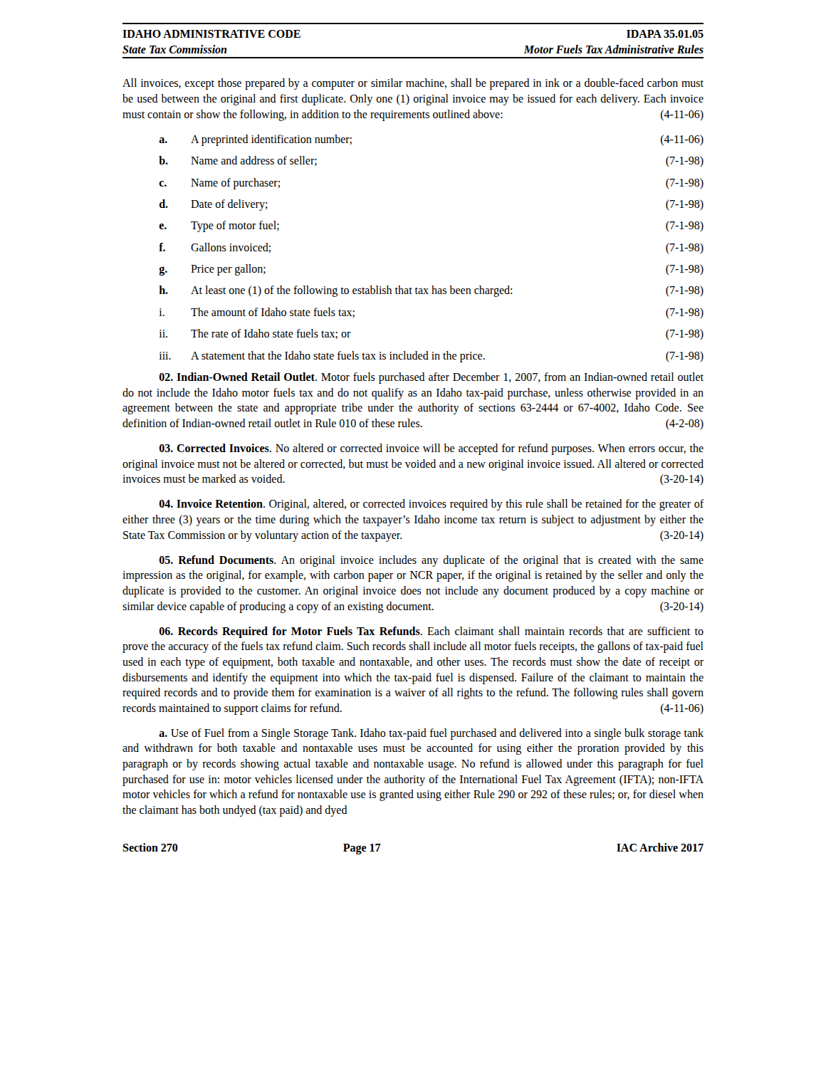| IDAHO ADMINISTRATIVE CODE State Tax Commission | IDAPA 35.01.05 Motor Fuels Tax Administrative Rules |
All invoices, except those prepared by a computer or similar machine, shall be prepared in ink or a double-faced carbon must be used between the original and first duplicate. Only one (1) original invoice may be issued for each delivery. Each invoice must contain or show the following, in addition to the requirements outlined above:(4-11-06)
a.
A preprinted identification number;
(4-11-06)
b.
Name and address of seller;
(7-1-98)
c.
Name of purchaser;
(7-1-98)
d.
Date of delivery;
(7-1-98)
e.
Type of motor fuel;
(7-1-98)
f.
Gallons invoiced;
(7-1-98)
g.
Price per gallon;
(7-1-98)
h.
At least one (1) of the following to establish that tax has been charged:
(7-1-98)
i.
The amount of Idaho state fuels tax;
(7-1-98)
ii.
The rate of Idaho state fuels tax; or
(7-1-98)
iii.
A statement that the Idaho state fuels tax is included in the price.
(7-1-98)
02. Indian-Owned Retail Outlet. Motor fuels purchased after December 1, 2007, from an Indian-owned retail outlet do not include the Idaho motor fuels tax and do not qualify as an Idaho tax-paid purchase, unless otherwise provided in an agreement between the state and appropriate tribe under the authority of sections 63-2444 or 67-4002, Idaho Code. See definition of Indian-owned retail outlet in Rule 010 of these rules.(4-2-08)
03. Corrected Invoices. No altered or corrected invoice will be accepted for refund purposes. When errors occur, the original invoice must not be altered or corrected, but must be voided and a new original invoice issued. All altered or corrected invoices must be marked as voided.(3-20-14)
04. Invoice Retention. Original, altered, or corrected invoices required by this rule shall be retained for the greater of either three (3) years or the time during which the taxpayer’s Idaho income tax return is subject to adjustment by either the State Tax Commission or by voluntary action of the taxpayer.(3-20-14)
05. Refund Documents. An original invoice includes any duplicate of the original that is created with the same impression as the original, for example, with carbon paper or NCR paper, if the original is retained by the seller and only the duplicate is provided to the customer. An original invoice does not include any document produced by a copy machine or similar device capable of producing a copy of an existing document.(3-20-14)
06. Records Required for Motor Fuels Tax Refunds. Each claimant shall maintain records that are sufficient to prove the accuracy of the fuels tax refund claim. Such records shall include all motor fuels receipts, the gallons of tax-paid fuel used in each type of equipment, both taxable and nontaxable, and other uses. The records must show the date of receipt or disbursements and identify the equipment into which the tax-paid fuel is dispensed. Failure of the claimant to maintain the required records and to provide them for examination is a waiver of all rights to the refund. The following rules shall govern records maintained to support claims for refund.(4-11-06)
a. Use of Fuel from a Single Storage Tank. Idaho tax-paid fuel purchased and delivered into a single bulk storage tank and withdrawn for both taxable and nontaxable uses must be accounted for using either the proration provided by this paragraph or by records showing actual taxable and nontaxable usage. No refund is allowed under this paragraph for fuel purchased for use in: motor vehicles licensed under the authority of the International Fuel Tax Agreement (IFTA); non-IFTA motor vehicles for which a refund for nontaxable use is granted using either Rule 290 or 292 of these rules; or, for diesel when the claimant has both undyed (tax paid) and dyed
| Section 270 | Page 17 | IAC Archive 2017 |